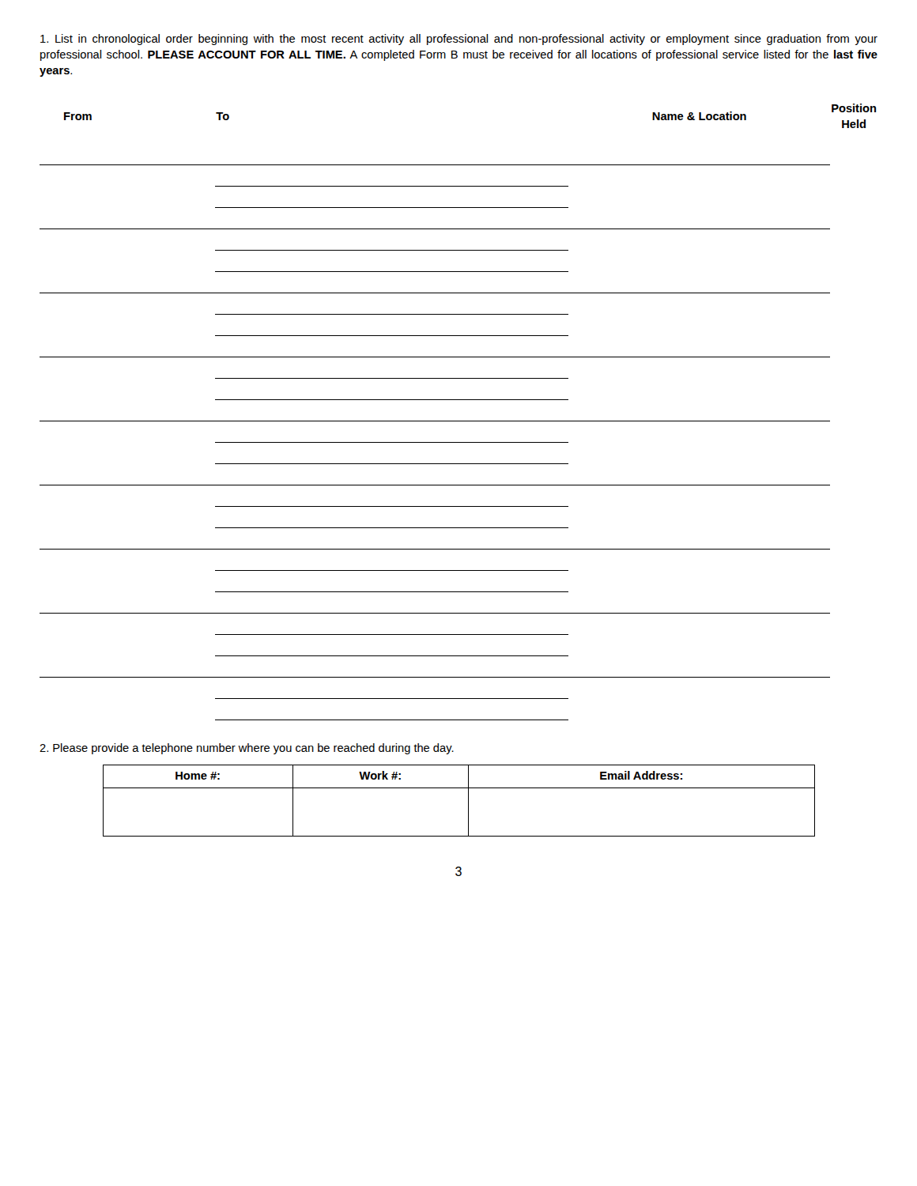1. List in chronological order beginning with the most recent activity all professional and non-professional activity or employment since graduation from your professional school. PLEASE ACCOUNT FOR ALL TIME. A completed Form B must be received for all locations of professional service listed for the last five years.
| From | To | Name & Location | Position Held |
| --- | --- | --- | --- |
2. Please provide a telephone number where you can be reached during the day.
| Home #: | Work #: | Email Address: |
| --- | --- | --- |
3